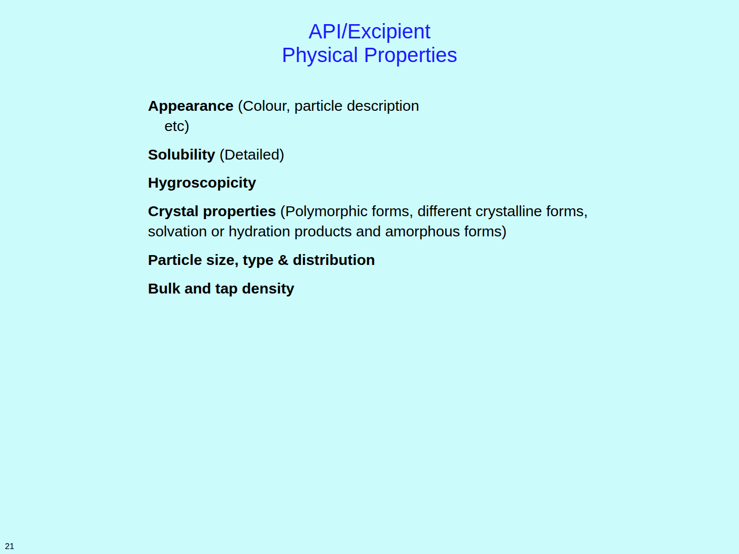API/Excipient
Physical Properties
Appearance (Colour, particle description
etc)
Solubility (Detailed)
Hygroscopicity
Crystal properties (Polymorphic forms, different crystalline forms, solvation or hydration products and amorphous forms)
Particle size, type & distribution
Bulk and tap density
21